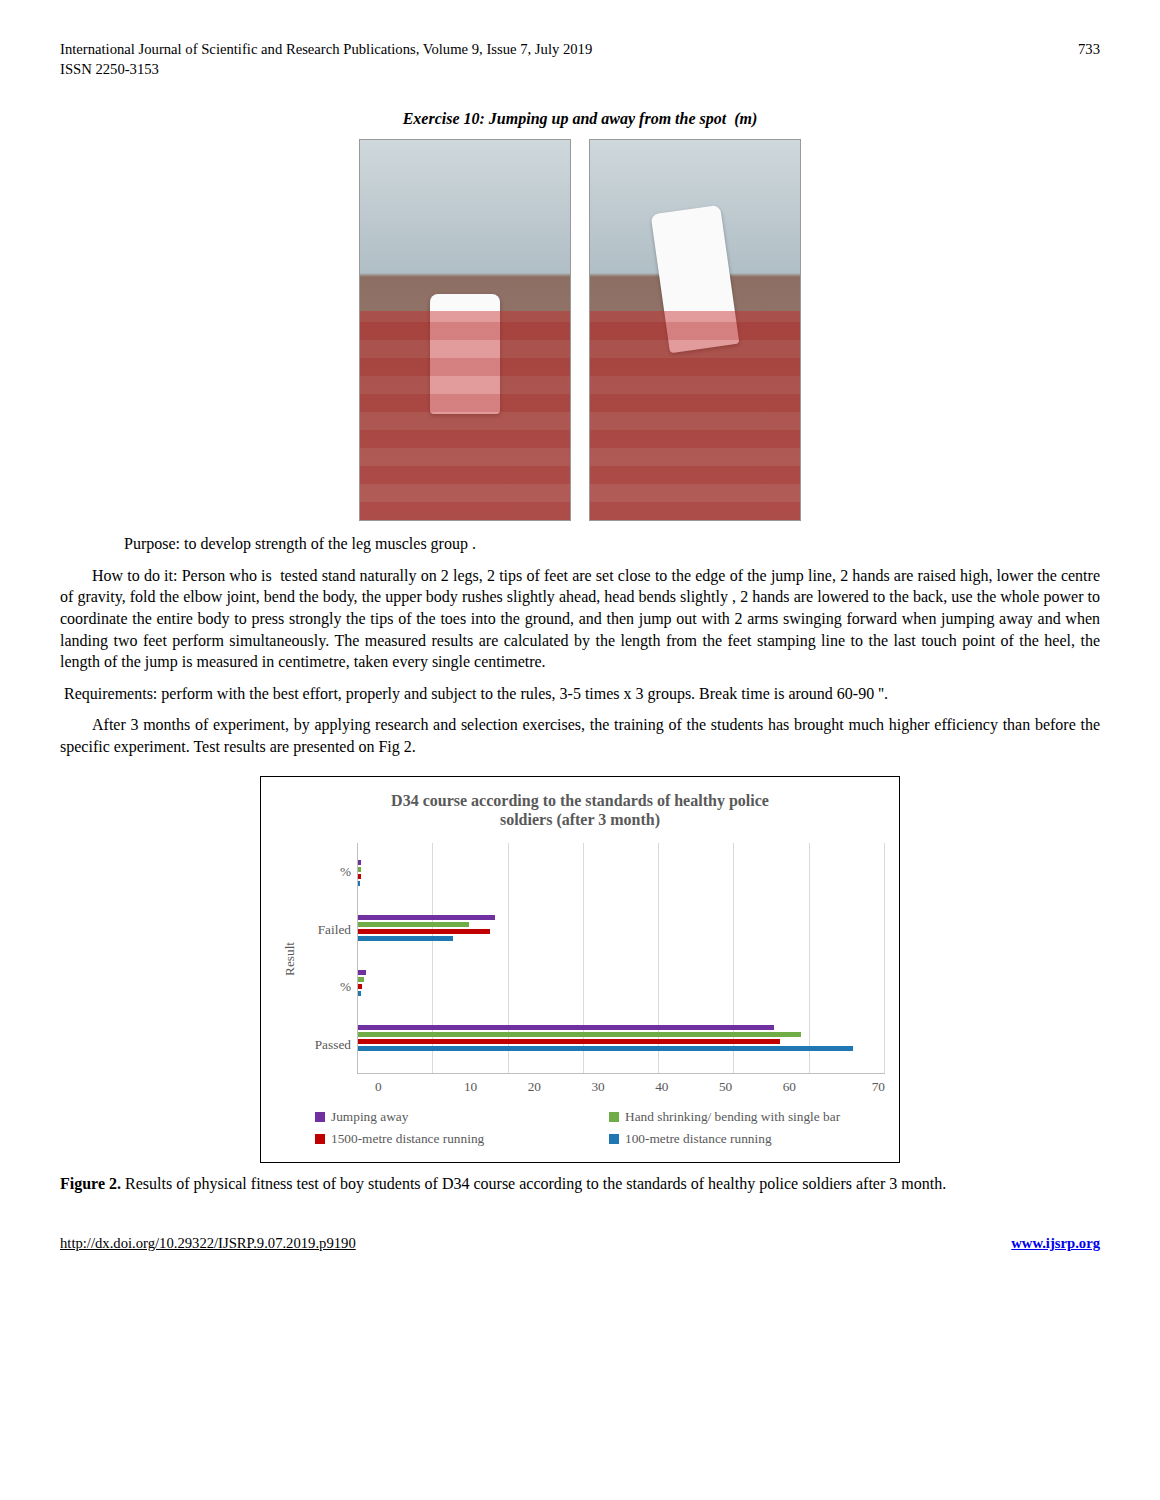International Journal of Scientific and Research Publications, Volume 9, Issue 7, July 2019
ISSN 2250-3153
733
Exercise 10: Jumping up and away from the spot (m)
Athlete in crouched starting position on running track
Athlete in mid-air during standing long jump
Purpose: to develop strength of the leg muscles group .
How to do it: Person who is tested stand naturally on 2 legs, 2 tips of feet are set close to the edge of the jump line, 2 hands are raised high, lower the centre of gravity, fold the elbow joint, bend the body, the upper body rushes slightly ahead, head bends slightly , 2 hands are lowered to the back, use the whole power to coordinate the entire body to press strongly the tips of the toes into the ground, and then jump out with 2 arms swinging forward when jumping away and when landing two feet perform simultaneously. The measured results are calculated by the length from the feet stamping line to the last touch point of the heel, the length of the jump is measured in centimetre, taken every single centimetre.
Requirements: perform with the best effort, properly and subject to the rules, 3-5 times x 3 groups. Break time is around 60-90 ''.
After 3 months of experiment, by applying research and selection exercises, the training of the students has brought much higher efficiency than before the specific experiment. Test results are presented on Fig 2.
D34 course according to the standards of healthy police
soldiers (after 3 month)
Result
%
Failed
%
Passed
010203040506070
Jumping away
Hand shrinking/ bending with single bar
1500-metre distance running
100-metre distance running
Figure 2. Results of physical fitness test of boy students of D34 course according to the standards of healthy police soldiers after 3 month.
http://dx.doi.org/10.29322/IJSRP.9.07.2019.p9190 www.ijsrp.org